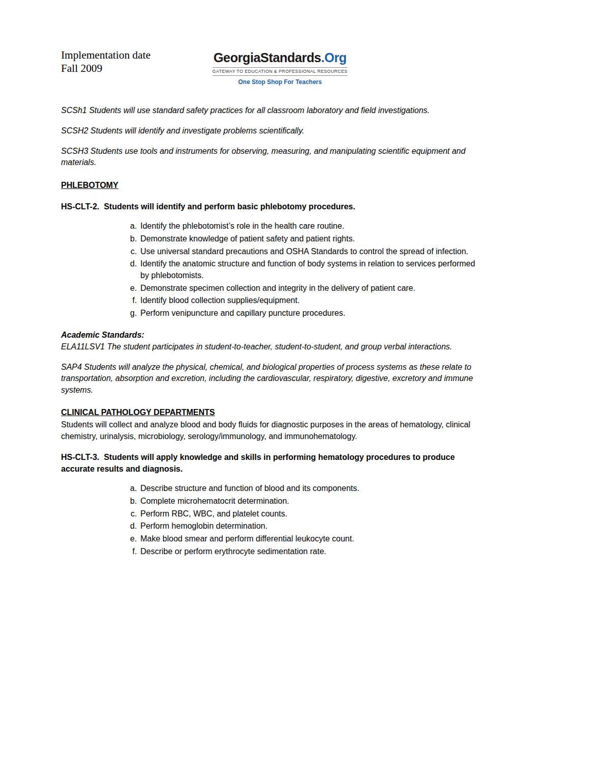Implementation date
Fall 2009
GeorgiaStandards.Org
GATEWAY TO EDUCATION & PROFESSIONAL RESOURCES
One Stop Shop For Teachers
SCSh1 Students will use standard safety practices for all classroom laboratory and field investigations.
SCSH2 Students will identify and investigate problems scientifically.
SCSH3 Students use tools and instruments for observing, measuring, and manipulating scientific equipment and materials.
PHLEBOTOMY
HS-CLT-2. Students will identify and perform basic phlebotomy procedures.
Identify the phlebotomist’s role in the health care routine.
Demonstrate knowledge of patient safety and patient rights.
Use universal standard precautions and OSHA Standards to control the spread of infection.
Identify the anatomic structure and function of body systems in relation to services performed by phlebotomists.
Demonstrate specimen collection and integrity in the delivery of patient care.
Identify blood collection supplies/equipment.
Perform venipuncture and capillary puncture procedures.
Academic Standards:
ELA11LSV1 The student participates in student-to-teacher, student-to-student, and group verbal interactions.
SAP4 Students will analyze the physical, chemical, and biological properties of process systems as these relate to transportation, absorption and excretion, including the cardiovascular, respiratory, digestive, excretory and immune systems.
CLINICAL PATHOLOGY DEPARTMENTS
Students will collect and analyze blood and body fluids for diagnostic purposes in the areas of hematology, clinical chemistry, urinalysis, microbiology, serology/immunology, and immunohematology.
HS-CLT-3. Students will apply knowledge and skills in performing hematology procedures to produce accurate results and diagnosis.
Describe structure and function of blood and its components.
Complete microhematocrit determination.
Perform RBC, WBC, and platelet counts.
Perform hemoglobin determination.
Make blood smear and perform differential leukocyte count.
Describe or perform erythrocyte sedimentation rate.